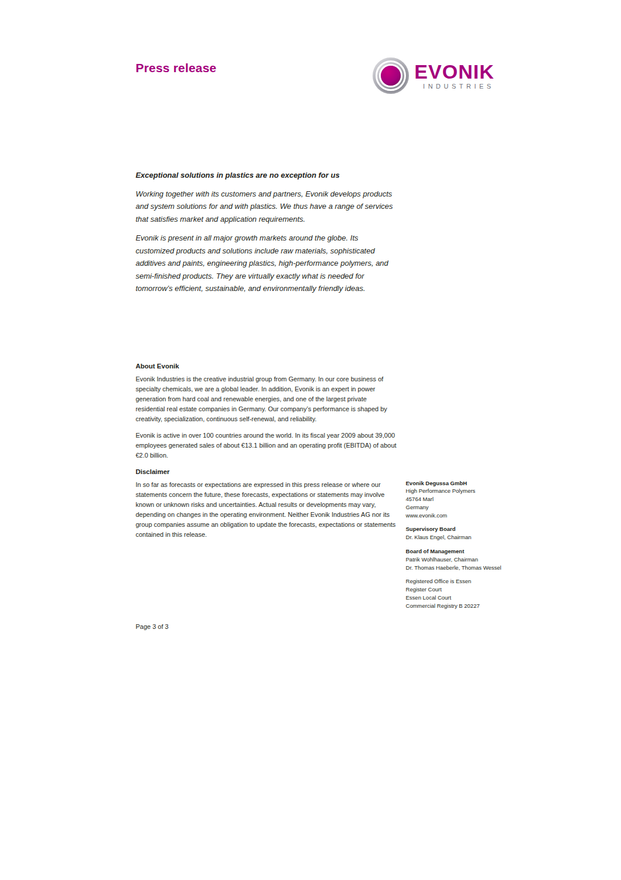Press release
EVONIK INDUSTRIES
Exceptional solutions in plastics are no exception for us
Working together with its customers and partners, Evonik develops products and system solutions for and with plastics. We thus have a range of services that satisfies market and application requirements.
Evonik is present in all major growth markets around the globe. Its customized products and solutions include raw materials, sophisticated additives and paints, engineering plastics, high-performance polymers, and semi-finished products. They are virtually exactly what is needed for tomorrow’s efficient, sustainable, and environmentally friendly ideas.
About Evonik
Evonik Industries is the creative industrial group from Germany. In our core business of specialty chemicals, we are a global leader. In addition, Evonik is an expert in power generation from hard coal and renewable energies, and one of the largest private residential real estate companies in Germany. Our company’s performance is shaped by creativity, specialization, continuous self-renewal, and reliability.
Evonik is active in over 100 countries around the world. In its fiscal year 2009 about 39,000 employees generated sales of about €13.1 billion and an operating profit (EBITDA) of about €2.0 billion.
Disclaimer
In so far as forecasts or expectations are expressed in this press release or where our statements concern the future, these forecasts, expectations or statements may involve known or unknown risks and uncertainties. Actual results or developments may vary, depending on changes in the operating environment. Neither Evonik Industries AG nor its group companies assume an obligation to update the forecasts, expectations or statements contained in this release.
Evonik Degussa GmbH High Performance Polymers
45764 Marl
Germany
www.evonik.com
Supervisory Board Dr. Klaus Engel, Chairman
Board of Management Patrik Wohlhauser, Chairman
Dr. Thomas Haeberle, Thomas Wessel
Registered Office is Essen
Register Court
Essen Local Court
Commercial Registry B 20227
Page 3 of 3